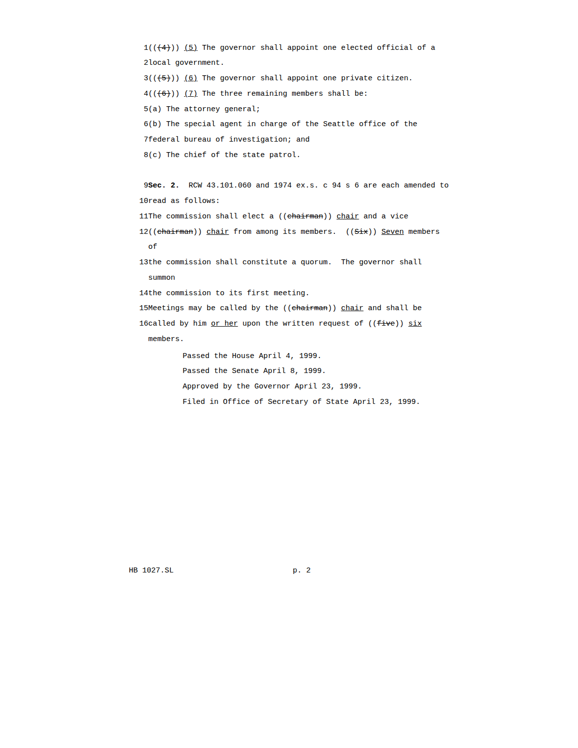| 1 | (( (4) )) (5) The governor shall appoint one elected official of a |
| 2 | local government. |
| 3 | (( (5) )) (6) The governor shall appoint one private citizen. |
| 4 | (( (6) )) (7) The three remaining members shall be: |
| 5 | (a) The attorney general; |
| 6 | (b) The special agent in charge of the Seattle office of the |
| 7 | federal bureau of investigation; and |
| 8 | (c) The chief of the state patrol. |
| 9 | Sec. 2. RCW 43.101.060 and 1974 ex.s. c 94 s 6 are each amended to |
| 10 | read as follows: |
| 11 | The commission shall elect a (( chairman )) chair and a vice |
| 12 | (( chairman )) chair from among its members. (( Six )) Seven members of |
| 13 | the commission shall constitute a quorum. The governor shall summon |
| 14 | the commission to its first meeting. |
| 15 | Meetings may be called by the (( chairman )) chair and shall be |
| 16 | called by him or her upon the written request of (( five )) six members. |
Passed the House April 4, 1999. Passed the Senate April 8, 1999. Approved by the Governor April 23, 1999. Filed in Office of Secretary of State April 23, 1999.
HB 1027.SL
p. 2